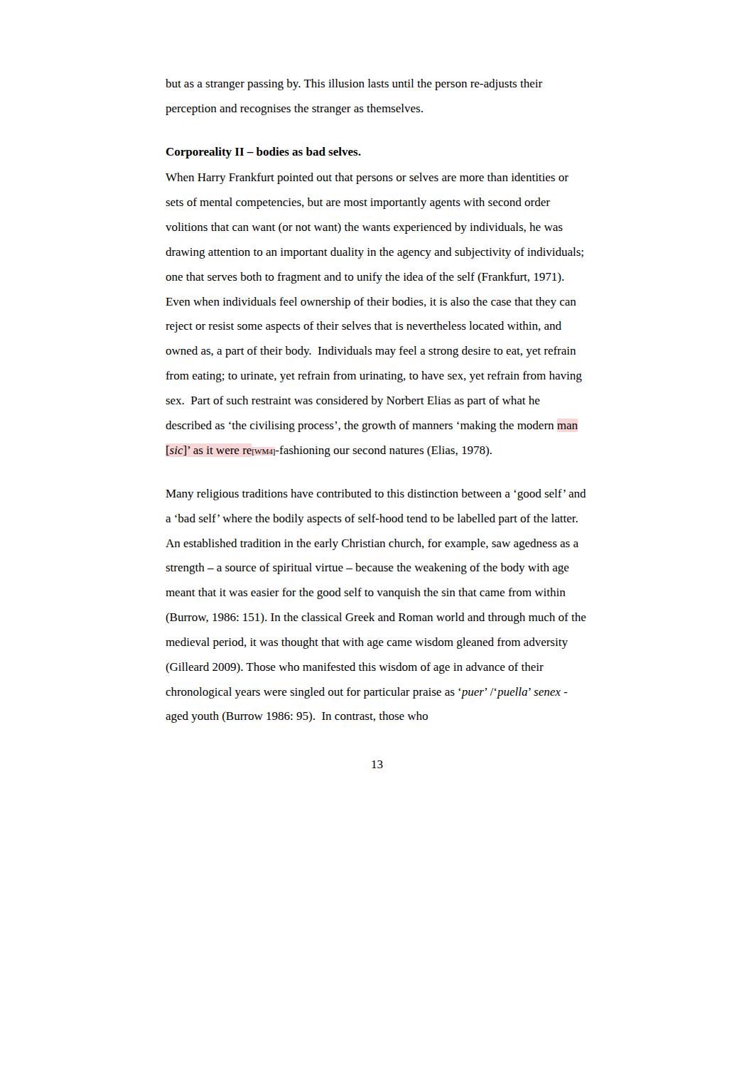but as a stranger passing by. This illusion lasts until the person re-adjusts their perception and recognises the stranger as themselves.
Corporeality II – bodies as bad selves.
When Harry Frankfurt pointed out that persons or selves are more than identities or sets of mental competencies, but are most importantly agents with second order volitions that can want (or not want) the wants experienced by individuals, he was drawing attention to an important duality in the agency and subjectivity of individuals; one that serves both to fragment and to unify the idea of the self (Frankfurt, 1971). Even when individuals feel ownership of their bodies, it is also the case that they can reject or resist some aspects of their selves that is nevertheless located within, and owned as, a part of their body. Individuals may feel a strong desire to eat, yet refrain from eating; to urinate, yet refrain from urinating, to have sex, yet refrain from having sex. Part of such restraint was considered by Norbert Elias as part of what he described as ‘the civilising process’, the growth of manners ‘making the modern man [sic]’ as it were re[WM4]-fashioning our second natures (Elias, 1978).
Many religious traditions have contributed to this distinction between a ‘good self’ and a ‘bad self’ where the bodily aspects of self-hood tend to be labelled part of the latter. An established tradition in the early Christian church, for example, saw agedness as a strength – a source of spiritual virtue – because the weakening of the body with age meant that it was easier for the good self to vanquish the sin that came from within (Burrow, 1986: 151). In the classical Greek and Roman world and through much of the medieval period, it was thought that with age came wisdom gleaned from adversity (Gilleard 2009). Those who manifested this wisdom of age in advance of their chronological years were singled out for particular praise as ‘puer’ /‘puella’ senex - aged youth (Burrow 1986: 95). In contrast, those who
13